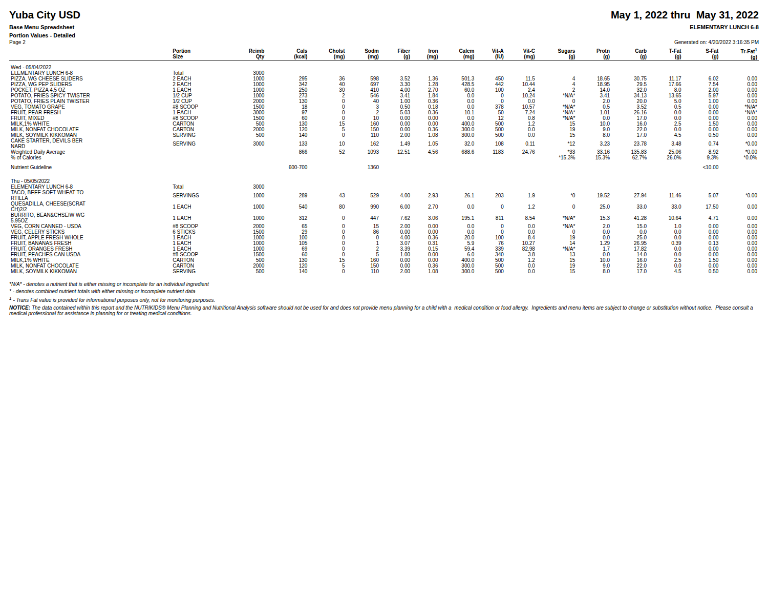Yuba City USD May 1, 2022 thru May 31, 2022
Base Menu Spreadsheet ELEMENTARY LUNCH 6-8
Portion Values - Detailed
Page 2 Generated on: 4/20/2022 3:16:35 PM
| | Portion Size | Reimb Qty | Cals (kcal) | Cholst (mg) | Sodm (mg) | Fiber (g) | Iron (mg) | Calcm (mg) | Vit-A (IU) | Vit-C (mg) | Sugars (g) | Protn (g) | Carb (g) | T-Fat (g) | S-Fat (g) | Tr-Fat 1 (g) |
| --- | --- | --- | --- | --- | --- | --- | --- | --- | --- | --- | --- | --- | --- | --- | --- | --- |
| Wed - 05/04/2022 | | | | | | | | | | | | | | | | |
| ELEMENTARY LUNCH 6-8 | Total | 3000 | | | | | | | | | | | | | | |
| PIZZA, WG CHEESE SLIDERS | 2 EACH | 1000 | 295 | 36 | 598 | 3.52 | 1.36 | 501.3 | 450 | 11.5 | 4 | 18.65 | 30.75 | 11.17 | 6.02 | 0.00 |
| PIZZA, WG PEP SLIDERS | 2 EACH | 1000 | 342 | 40 | 697 | 3.30 | 1.28 | 428.5 | 442 | 10.44 | 4 | 18.95 | 29.5 | 17.66 | 7.54 | 0.00 |
| POCKET, PIZZA 4.5 OZ | 1 EACH | 1000 | 250 | 30 | 410 | 4.00 | 2.70 | 60.0 | 100 | 2.4 | 2 | 14.0 | 32.0 | 8.0 | 2.00 | 0.00 |
| POTATO, FRIES SPICY TWISTER | 1/2 CUP | 1000 | 273 | 2 | 546 | 3.41 | 1.84 | 0.0 | 0 | 10.24 | *N/A* | 3.41 | 34.13 | 13.65 | 5.97 | 0.00 |
| POTATO, FRIES PLAIN TWISTER | 1/2 CUP | 2000 | 130 | 0 | 40 | 1.00 | 0.36 | 0.0 | 0 | 0.0 | 0 | 2.0 | 20.0 | 5.0 | 1.00 | 0.00 |
| VEG, TOMATO GRAPE | #8 SCOOP | 1500 | 18 | 0 | 3 | 0.50 | 0.18 | 0.0 | 378 | 10.57 | *N/A* | 0.5 | 3.52 | 0.5 | 0.00 | *N/A* |
| FRUIT, PEAR FRESH | 1 EACH | 3000 | 97 | 0 | 2 | 5.03 | 0.36 | 10.1 | 50 | 7.24 | *N/A* | 1.01 | 26.16 | 0.0 | 0.00 | *N/A* |
| FRUIT, MIXED | #8 SCOOP | 1500 | 60 | 0 | 10 | 0.00 | 0.00 | 0.0 | 12 | 0.8 | *N/A* | 0.0 | 17.0 | 0.0 | 0.00 | 0.00 |
| MILK,1% WHITE | CARTON | 500 | 130 | 15 | 160 | 0.00 | 0.00 | 400.0 | 500 | 1.2 | 15 | 10.0 | 16.0 | 2.5 | 1.50 | 0.00 |
| MILK, NONFAT CHOCOLATE | CARTON | 2000 | 120 | 5 | 150 | 0.00 | 0.36 | 300.0 | 500 | 0.0 | 19 | 9.0 | 22.0 | 0.0 | 0.00 | 0.00 |
| MILK, SOYMILK KIKKOMAN | SERVING | 500 | 140 | 0 | 110 | 2.00 | 1.08 | 300.0 | 500 | 0.0 | 15 | 8.0 | 17.0 | 4.5 | 0.50 | 0.00 |
| CAKE STARTER, DEVILS BER NARD | SERVING | 3000 | 133 | 10 | 162 | 1.49 | 1.05 | 32.0 | 108 | 0.11 | *12 | 3.23 | 23.78 | 3.48 | 0.74 | *0.00 |
| Weighted Daily Average | | | 866 | 52 | 1093 | 12.51 | 4.56 | 688.6 | 1183 | 24.76 | *33 | 33.16 | 135.83 | 25.06 | 8.92 | *0.00 |
| % of Calories | | | | | | | | | | | *15.3% | 15.3% | 62.7% | 26.0% | 9.3% | *0.0% |
| Nutrient Guideline | | | 600-700 | | 1360 | | | | | | | | | | <10.00 | |
| Thu - 05/05/2022 | | | | | | | | | | | | | | | | |
| ELEMENTARY LUNCH 6-8 | Total | 3000 | | | | | | | | | | | | | | |
| TACO, BEEF SOFT WHEAT TO RTILLA | SERVINGS | 1000 | 289 | 43 | 529 | 4.00 | 2.93 | 26.1 | 203 | 1.9 | *0 | 19.52 | 27.94 | 11.46 | 5.07 | *0.00 |
| QUESADILLA, CHEESE(SCRAT CH)2/2 | 1 EACH | 1000 | 540 | 80 | 990 | 6.00 | 2.70 | 0.0 | 0 | 1.2 | 0 | 25.0 | 33.0 | 33.0 | 17.50 | 0.00 |
| BURRITO, BEAN&CHSEIW WG 5.95OZ | 1 EACH | 1000 | 312 | 0 | 447 | 7.62 | 3.06 | 195.1 | 811 | 8.54 | *N/A* | 15.3 | 41.28 | 10.64 | 4.71 | 0.00 |
| VEG, CORN CANNED - USDA | #8 SCOOP | 2000 | 65 | 0 | 15 | 2.00 | 0.00 | 0.0 | 0 | 0.0 | *N/A* | 2.0 | 15.0 | 1.0 | 0.00 | 0.00 |
| VEG, CELERY STICKS | 6 STICKS | 1500 | 29 | 0 | 86 | 0.00 | 0.00 | 0.0 | 0 | 0.0 | 0 | 0.0 | 0.0 | 0.0 | 0.00 | 0.00 |
| FRUIT, APPLE FRESH WHOLE | 1 EACH | 1000 | 100 | 0 | 0 | 4.00 | 0.36 | 20.0 | 100 | 8.4 | 19 | 0.0 | 25.0 | 0.0 | 0.00 | 0.00 |
| FRUIT, BANANAS FRESH | 1 EACH | 1000 | 105 | 0 | 1 | 3.07 | 0.31 | 5.9 | 76 | 10.27 | 14 | 1.29 | 26.95 | 0.39 | 0.13 | 0.00 |
| FRUIT, ORANGES FRESH | 1 EACH | 1000 | 69 | 0 | 2 | 3.39 | 0.15 | 59.4 | 339 | 82.98 | *N/A* | 1.7 | 17.82 | 0.0 | 0.00 | 0.00 |
| FRUIT, PEACHES CAN USDA | #8 SCOOP | 1500 | 60 | 0 | 5 | 1.00 | 0.00 | 6.0 | 340 | 3.8 | 13 | 0.0 | 14.0 | 0.0 | 0.00 | 0.00 |
| MILK,1% WHITE | CARTON | 500 | 130 | 15 | 160 | 0.00 | 0.00 | 400.0 | 500 | 1.2 | 15 | 10.0 | 16.0 | 2.5 | 1.50 | 0.00 |
| MILK, NONFAT CHOCOLATE | CARTON | 2000 | 120 | 5 | 150 | 0.00 | 0.36 | 300.0 | 500 | 0.0 | 19 | 9.0 | 22.0 | 0.0 | 0.00 | 0.00 |
| MILK, SOYMILK KIKKOMAN | SERVING | 500 | 140 | 0 | 110 | 2.00 | 1.08 | 300.0 | 500 | 0.0 | 15 | 8.0 | 17.0 | 4.5 | 0.50 | 0.00 |
*N/A* - denotes a nutrient that is either missing or incomplete for an individual ingredient
* - denotes combined nutrient totals with either missing or incomplete nutrient data
1 - Trans Fat value is provided for informational purposes only, not for monitoring purposes.
NOTICE: The data contained within this report and the NUTRIKIDS® Menu Planning and Nutritional Analysis software should not be used for and does not provide menu planning for a child with a medical condition or food allergy. Ingredients and menu items are subject to change or substitution without notice. Please consult a medical professional for assistance in planning for or treating medical conditions.